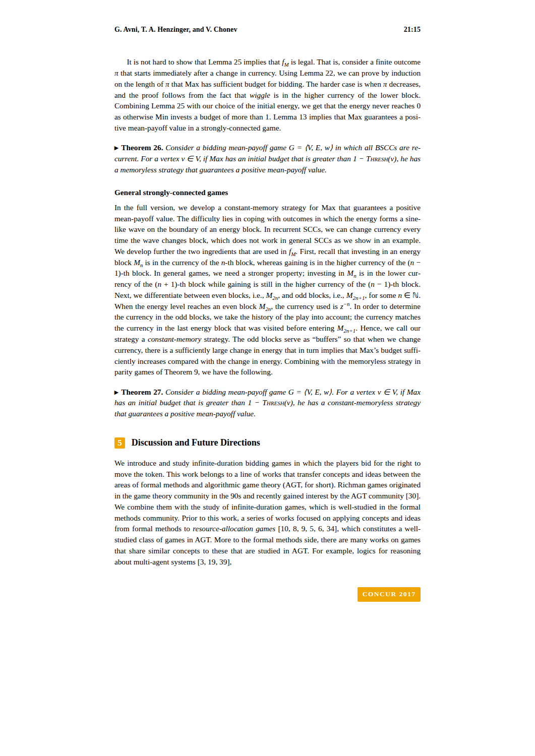G. Avni, T. A. Henzinger, and V. Chonev 21:15
It is not hard to show that Lemma 25 implies that fM is legal. That is, consider a finite outcome π that starts immediately after a change in currency. Using Lemma 22, we can prove by induction on the length of π that Max has sufficient budget for bidding. The harder case is when π decreases, and the proof follows from the fact that wiggle is in the higher currency of the lower block. Combining Lemma 25 with our choice of the initial energy, we get that the energy never reaches 0 as otherwise Min invests a budget of more than 1. Lemma 13 implies that Max guarantees a positive mean-payoff value in a strongly-connected game.
▸Theorem 26. Consider a bidding mean-payoff game G = ⟨V, E, w⟩ in which all BSCCs are recurrent. For a vertex v ∈ V, if Max has an initial budget that is greater than 1 − Thresh(v), he has a memoryless strategy that guarantees a positive mean-payoff value.
General strongly-connected games
In the full version, we develop a constant-memory strategy for Max that guarantees a positive mean-payoff value. The difficulty lies in coping with outcomes in which the energy forms a sine-like wave on the boundary of an energy block. In recurrent SCCs, we can change currency every time the wave changes block, which does not work in general SCCs as we show in an example. We develop further the two ingredients that are used in fM. First, recall that investing in an energy block Mn is in the currency of the n-th block, whereas gaining is in the higher currency of the (n − 1)-th block. In general games, we need a stronger property; investing in Mn is in the lower currency of the (n + 1)-th block while gaining is still in the higher currency of the (n − 1)-th block. Next, we differentiate between even blocks, i.e., M2n, and odd blocks, i.e., M2n+1, for some n ∈ ℕ. When the energy level reaches an even block M2n, the currency used is z−n. In order to determine the currency in the odd blocks, we take the history of the play into account; the currency matches the currency in the last energy block that was visited before entering M2n+1. Hence, we call our strategy a constant-memory strategy. The odd blocks serve as “buffers” so that when we change currency, there is a sufficiently large change in energy that in turn implies that Max’s budget sufficiently increases compared with the change in energy. Combining with the memoryless strategy in parity games of Theorem 9, we have the following.
▸Theorem 27. Consider a bidding mean-payoff game G = ⟨V, E, w⟩. For a vertex v ∈ V, if Max has an initial budget that is greater than 1 − Thresh(v), he has a constant-memoryless strategy that guarantees a positive mean-payoff value.
5 Discussion and Future Directions
We introduce and study infinite-duration bidding games in which the players bid for the right to move the token. This work belongs to a line of works that transfer concepts and ideas between the areas of formal methods and algorithmic game theory (AGT, for short). Richman games originated in the game theory community in the 90s and recently gained interest by the AGT community [30]. We combine them with the study of infinite-duration games, which is well-studied in the formal methods community. Prior to this work, a series of works focused on applying concepts and ideas from formal methods to resource-allocation games [10, 8, 9, 5, 6, 34], which constitutes a well-studied class of games in AGT. More to the formal methods side, there are many works on games that share similar concepts to these that are studied in AGT. For example, logics for reasoning about multi-agent systems [3, 19, 39],
CONCUR 2017